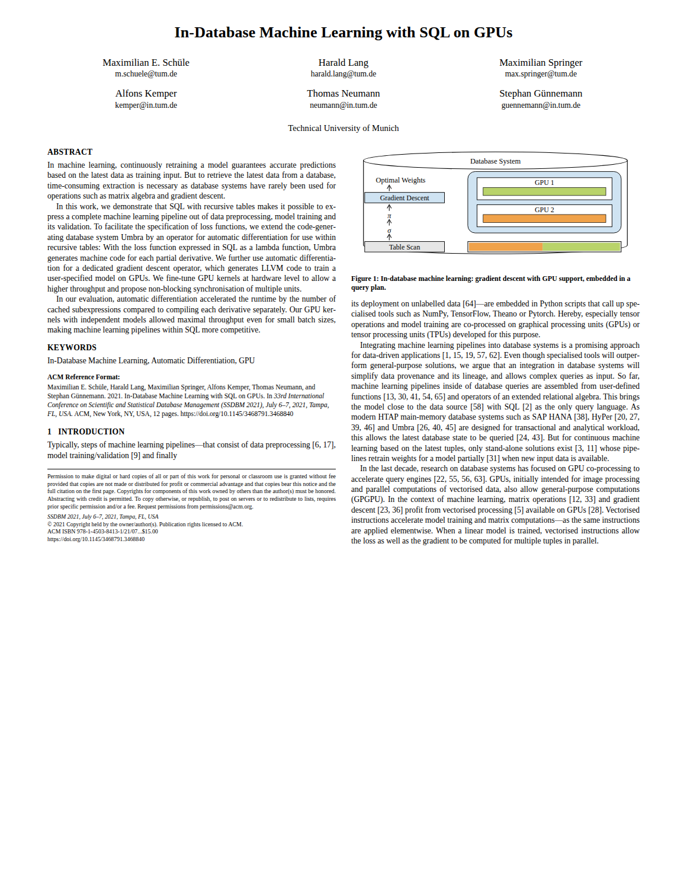In-Database Machine Learning with SQL on GPUs
| Maximilian E. Schüle m.schuele@tum.de | Harald Lang harald.lang@tum.de | Maximilian Springer max.springer@tum.de |
| Alfons Kemper kemper@in.tum.de | Thomas Neumann neumann@in.tum.de | Stephan Günnemann guennemann@in.tum.de |
Technical University of Munich
ABSTRACT
In machine learning, continuously retraining a model guarantees accurate predictions based on the latest data as training input. But to retrieve the latest data from a database, time-consuming extraction is necessary as database systems have rarely been used for operations such as matrix algebra and gradient descent.
In this work, we demonstrate that SQL with recursive tables makes it possible to express a complete machine learning pipeline out of data preprocessing, model training and its validation. To facilitate the specification of loss functions, we extend the code-generating database system Umbra by an operator for automatic differentiation for use within recursive tables: With the loss function expressed in SQL as a lambda function, Umbra generates machine code for each partial derivative. We further use automatic differentiation for a dedicated gradient descent operator, which generates LLVM code to train a user-specified model on GPUs. We fine-tune GPU kernels at hardware level to allow a higher throughput and propose non-blocking synchronisation of multiple units.
In our evaluation, automatic differentiation accelerated the runtime by the number of cached subexpressions compared to compiling each derivative separately. Our GPU kernels with independent models allowed maximal throughput even for small batch sizes, making machine learning pipelines within SQL more competitive.
KEYWORDS
In-Database Machine Learning, Automatic Differentiation, GPU
ACM Reference Format:
Maximilian E. Schüle, Harald Lang, Maximilian Springer, Alfons Kemper, Thomas Neumann, and Stephan Günnemann. 2021. In-Database Machine Learning with SQL on GPUs. In 33rd International Conference on Scientific and Statistical Database Management (SSDBM 2021), July 6–7, 2021, Tampa, FL, USA. ACM, New York, NY, USA, 12 pages. https://doi.org/10.1145/3468791.3468840
1 INTRODUCTION
Typically, steps of machine learning pipelines—that consist of data preprocessing [6, 17], model training/validation [9] and finally
Permission to make digital or hard copies of all or part of this work for personal or classroom use is granted without fee provided that copies are not made or distributed for profit or commercial advantage and that copies bear this notice and the full citation on the first page. Copyrights for components of this work owned by others than the author(s) must be honored. Abstracting with credit is permitted. To copy otherwise, or republish, to post on servers or to redistribute to lists, requires prior specific permission and/or a fee. Request permissions from permissions@acm.org.
SSDBM 2021, July 6–7, 2021, Tampa, FL, USA
© 2021 Copyright held by the owner/author(s). Publication rights licensed to ACM.
ACM ISBN 978-1-4503-8413-1/21/07...$15.00
https://doi.org/10.1145/3468791.3468840
Database System Optimal Weights Gradient Descent π σ Table Scan GPU 1 GPU 2
Figure 1: In-database machine learning: gradient descent with GPU support, embedded in a query plan.
its deployment on unlabelled data [64]—are embedded in Python scripts that call up specialised tools such as NumPy, TensorFlow, Theano or Pytorch. Hereby, especially tensor operations and model training are co-processed on graphical processing units (GPUs) or tensor processing units (TPUs) developed for this purpose.
Integrating machine learning pipelines into database systems is a promising approach for data-driven applications [1, 15, 19, 57, 62]. Even though specialised tools will outperform general-purpose solutions, we argue that an integration in database systems will simplify data provenance and its lineage, and allows complex queries as input. So far, machine learning pipelines inside of database queries are assembled from user-defined functions [13, 30, 41, 54, 65] and operators of an extended relational algebra. This brings the model close to the data source [58] with SQL [2] as the only query language. As modern HTAP main-memory database systems such as SAP HANA [38], HyPer [20, 27, 39, 46] and Umbra [26, 40, 45] are designed for transactional and analytical workload, this allows the latest database state to be queried [24, 43]. But for continuous machine learning based on the latest tuples, only stand-alone solutions exist [3, 11] whose pipelines retrain weights for a model partially [31] when new input data is available.
In the last decade, research on database systems has focused on GPU co-processing to accelerate query engines [22, 55, 56, 63]. GPUs, initially intended for image processing and parallel computations of vectorised data, also allow general-purpose computations (GPGPU). In the context of machine learning, matrix operations [12, 33] and gradient descent [23, 36] profit from vectorised processing [5] available on GPUs [28]. Vectorised instructions accelerate model training and matrix computations—as the same instructions are applied elementwise. When a linear model is trained, vectorised instructions allow the loss as well as the gradient to be computed for multiple tuples in parallel.